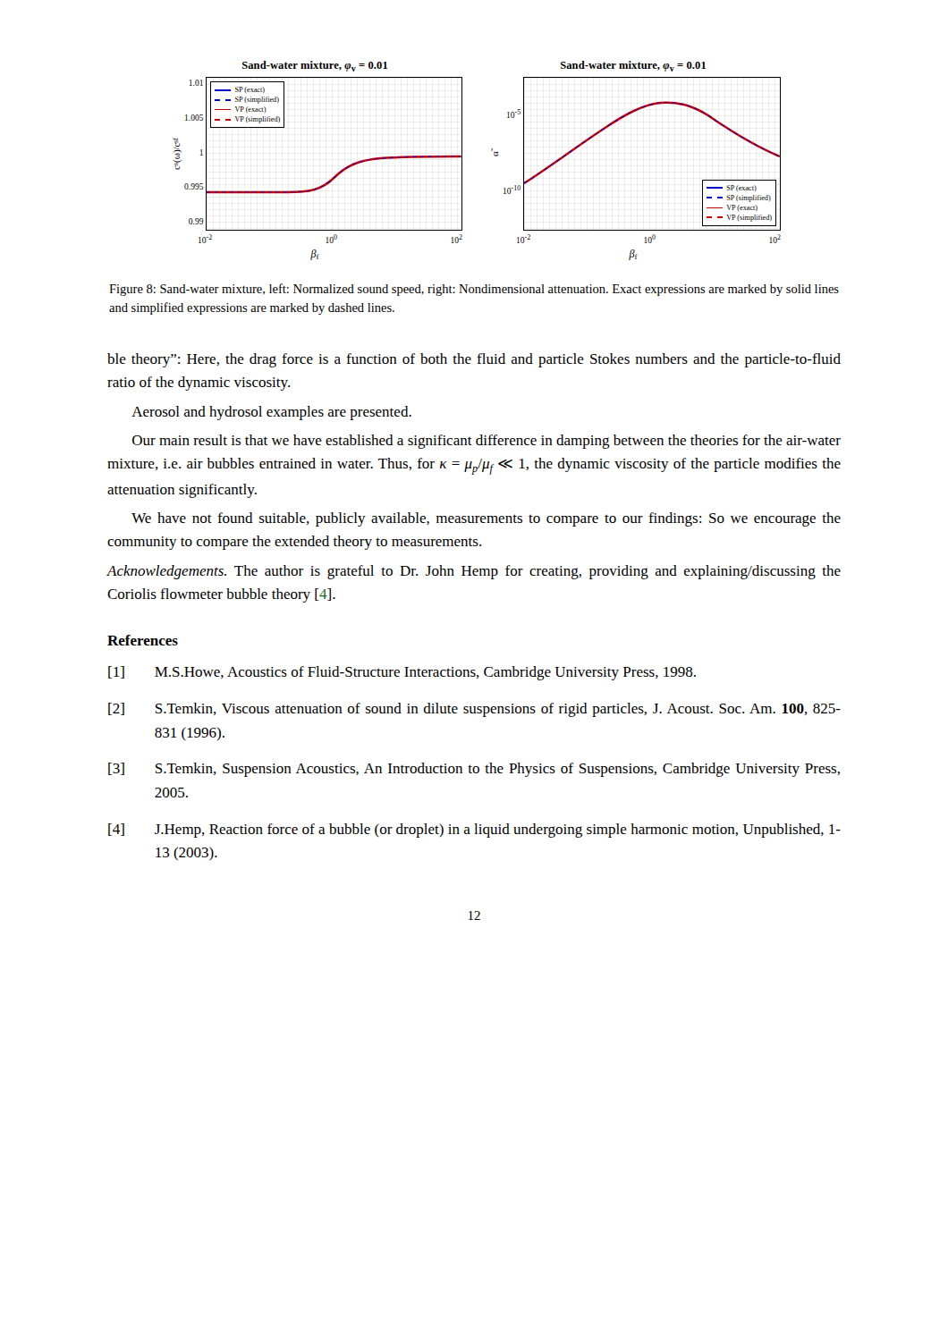Sand-water mixture, φv = 0.01
cs(ω)/csf
1.01 1.005 1 0.995 0.99
SP (exact)
SP (simplified)
VP (exact)
VP (simplified)
10-2100102
βf
Sand-water mixture, φv = 0.01
α̃
10-5 10-10
SP (exact)
SP (simplified)
VP (exact)
VP (simplified)
10-2100102
βf
Figure 8: Sand-water mixture, left: Normalized sound speed, right: Nondimensional attenuation. Exact expressions are marked by solid lines and simplified expressions are marked by dashed lines.
ble theory”: Here, the drag force is a function of both the fluid and particle Stokes numbers and the particle-to-fluid ratio of the dynamic viscosity.
Aerosol and hydrosol examples are presented.
Our main result is that we have established a significant difference in damping between the theories for the air-water mixture, i.e. air bubbles entrained in water. Thus, for κ = μp/μf ≪ 1, the dynamic viscosity of the particle modifies the attenuation significantly.
We have not found suitable, publicly available, measurements to compare to our findings: So we encourage the community to compare the extended theory to measurements.
Acknowledgements. The author is grateful to Dr. John Hemp for creating, providing and explaining/discussing the Coriolis flowmeter bubble theory [4].
References
[1] M.S.Howe, Acoustics of Fluid-Structure Interactions, Cambridge University Press, 1998.
[2] S.Temkin, Viscous attenuation of sound in dilute suspensions of rigid particles, J. Acoust. Soc. Am. 100, 825-831 (1996).
[3] S.Temkin, Suspension Acoustics, An Introduction to the Physics of Suspensions, Cambridge University Press, 2005.
[4] J.Hemp, Reaction force of a bubble (or droplet) in a liquid undergoing simple harmonic motion, Unpublished, 1-13 (2003).
12